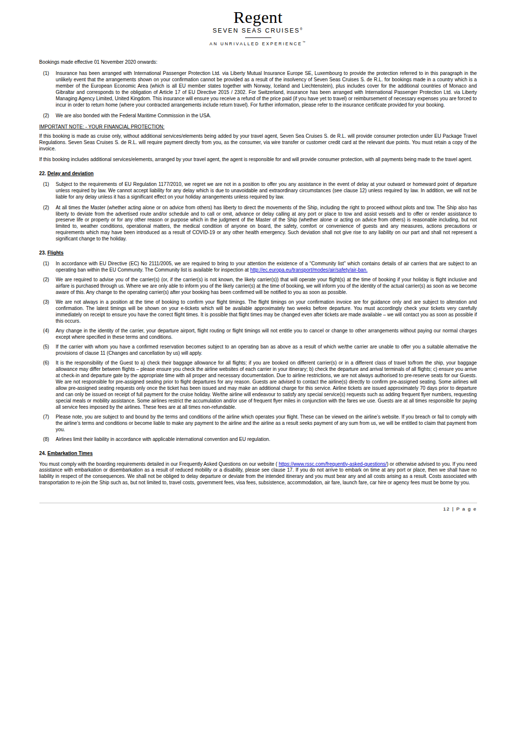Regent
SEVEN SEAS CRUISES®
AN UNRIVALLED EXPERIENCE™
Bookings made effective 01 November 2020 onwards:
Insurance has been arranged with International Passenger Protection Ltd. via Liberty Mutual Insurance Europe SE, Luxembourg to provide the protection referred to in this paragraph in the unlikely event that the arrangements shown on your confirmation cannot be provided as a result of the insolvency of Seven Seas Cruises S. de R.L. for bookings made in a country which is a member of the European Economic Area (which is all EU member states together with Norway, Iceland and Liechtenstein), plus includes cover for the additional countries of Monaco and Gibraltar and corresponds to the obligation of Article 17 of EU Directive 2015 / 2302. For Switzerland, insurance has been arranged with International Passenger Protection Ltd. via Liberty Managing Agency Limited, United Kingdom. This insurance will ensure you receive a refund of the price paid (if you have yet to travel) or reimbursement of necessary expenses you are forced to incur in order to return home (where your contracted arrangements include return travel). For further information, please refer to the insurance certificate provided for your booking.
We are also bonded with the Federal Maritime Commission in the USA.
IMPORTANT NOTE: - YOUR FINANCIAL PROTECTION:
If this booking is made as cruise only, without additional services/elements being added by your travel agent, Seven Sea Cruises S. de R.L. will provide consumer protection under EU Package Travel Regulations. Seven Seas Cruises S. de R.L. will require payment directly from you, as the consumer, via wire transfer or customer credit card at the relevant due points. You must retain a copy of the invoice.
If this booking includes additional services/elements, arranged by your travel agent, the agent is responsible for and will provide consumer protection, with all payments being made to the travel agent.
22. Delay and deviation
Subject to the requirements of EU Regulation 1177/2010, we regret we are not in a position to offer you any assistance in the event of delay at your outward or homeward point of departure unless required by law. We cannot accept liability for any delay which is due to unavoidable and extraordinary circumstances (see clause 12) unless required by law. In addition, we will not be liable for any delay unless it has a significant effect on your holiday arrangements unless required by law.
At all times the Master (whether acting alone or on advice from others) has liberty to direct the movements of the Ship, including the right to proceed without pilots and tow. The Ship also has liberty to deviate from the advertised route and/or schedule and to call or omit, advance or delay calling at any port or place to tow and assist vessels and to offer or render assistance to preserve life or property or for any other reason or purpose which in the judgment of the Master of the Ship (whether alone or acting on advice from others) is reasonable including, but not limited to, weather conditions, operational matters, the medical condition of anyone on board, the safety, comfort or convenience of guests and any measures, actions precautions or requirements which may have been introduced as a result of COVID-19 or any other health emergency. Such deviation shall not give rise to any liability on our part and shall not represent a significant change to the holiday.
23. Flights
In accordance with EU Directive (EC) No 2111/2005, we are required to bring to your attention the existence of a “Community list” which contains details of air carriers that are subject to an operating ban within the EU Community. The Community list is available for inspection at http://ec.europa.eu/transport/modes/air/safety/air-ban.
We are required to advise you of the carrier(s) (or, if the carrier(s) is not known, the likely carrier(s)) that will operate your flight(s) at the time of booking if your holiday is flight inclusive and airfare is purchased through us. Where we are only able to inform you of the likely carrier(s) at the time of booking, we will inform you of the identity of the actual carrier(s) as soon as we become aware of this. Any change to the operating carrier(s) after your booking has been confirmed will be notified to you as soon as possible.
We are not always in a position at the time of booking to confirm your flight timings. The flight timings on your confirmation invoice are for guidance only and are subject to alteration and confirmation. The latest timings will be shown on your e-tickets which will be available approximately two weeks before departure. You must accordingly check your tickets very carefully immediately on receipt to ensure you have the correct flight times. It is possible that flight times may be changed even after tickets are made available – we will contact you as soon as possible if this occurs.
Any change in the identity of the carrier, your departure airport, flight routing or flight timings will not entitle you to cancel or change to other arrangements without paying our normal charges except where specified in these terms and conditions.
If the carrier with whom you have a confirmed reservation becomes subject to an operating ban as above as a result of which we/the carrier are unable to offer you a suitable alternative the provisions of clause 11 (Changes and cancellation by us) will apply.
It is the responsibility of the Guest to a) check their baggage allowance for all flights; if you are booked on different carrier(s) or in a different class of travel to/from the ship, your baggage allowance may differ between flights – please ensure you check the airline websites of each carrier in your itinerary; b) check the departure and arrival terminals of all flights; c) ensure you arrive at check-in and departure gate by the appropriate time with all proper and necessary documentation. Due to airline restrictions, we are not always authorised to pre-reserve seats for our Guests. We are not responsible for pre-assigned seating prior to flight departures for any reason. Guests are advised to contact the airline(s) directly to confirm pre-assigned seating. Some airlines will allow pre-assigned seating requests only once the ticket has been issued and may make an additional charge for this service. Airline tickets are issued approximately 70 days prior to departure and can only be issued on receipt of full payment for the cruise holiday. We/the airline will endeavour to satisfy any special service(s) requests such as adding frequent flyer numbers, requesting special meals or mobility assistance. Some airlines restrict the accumulation and/or use of frequent flyer miles in conjunction with the fares we use. Guests are at all times responsible for paying all service fees imposed by the airlines. These fees are at all times non-refundable.
Please note, you are subject to and bound by the terms and conditions of the airline which operates your flight. These can be viewed on the airline’s website. If you breach or fail to comply with the airline’s terms and conditions or become liable to make any payment to the airline and the airline as a result seeks payment of any sum from us, we will be entitled to claim that payment from you.
Airlines limit their liability in accordance with applicable international convention and EU regulation.
24. Embarkation Times
You must comply with the boarding requirements detailed in our Frequently Asked Questions on our website ( https://www.rssc.com/frequently-asked-questions/) or otherwise advised to you. If you need assistance with embarkation or disembarkation as a result of reduced mobility or a disability, please see clause 17. If you do not arrive to embark on time at any port or place, then we shall have no liability in respect of the consequences. We shall not be obliged to delay departure or deviate from the intended itinerary and you must bear any and all costs arising as a result. Costs associated with transportation to re-join the Ship such as, but not limited to, travel costs, government fees, visa fees, subsistence, accommodation, air fare, launch fare, car hire or agency fees must be borne by you.
12 | P a g e